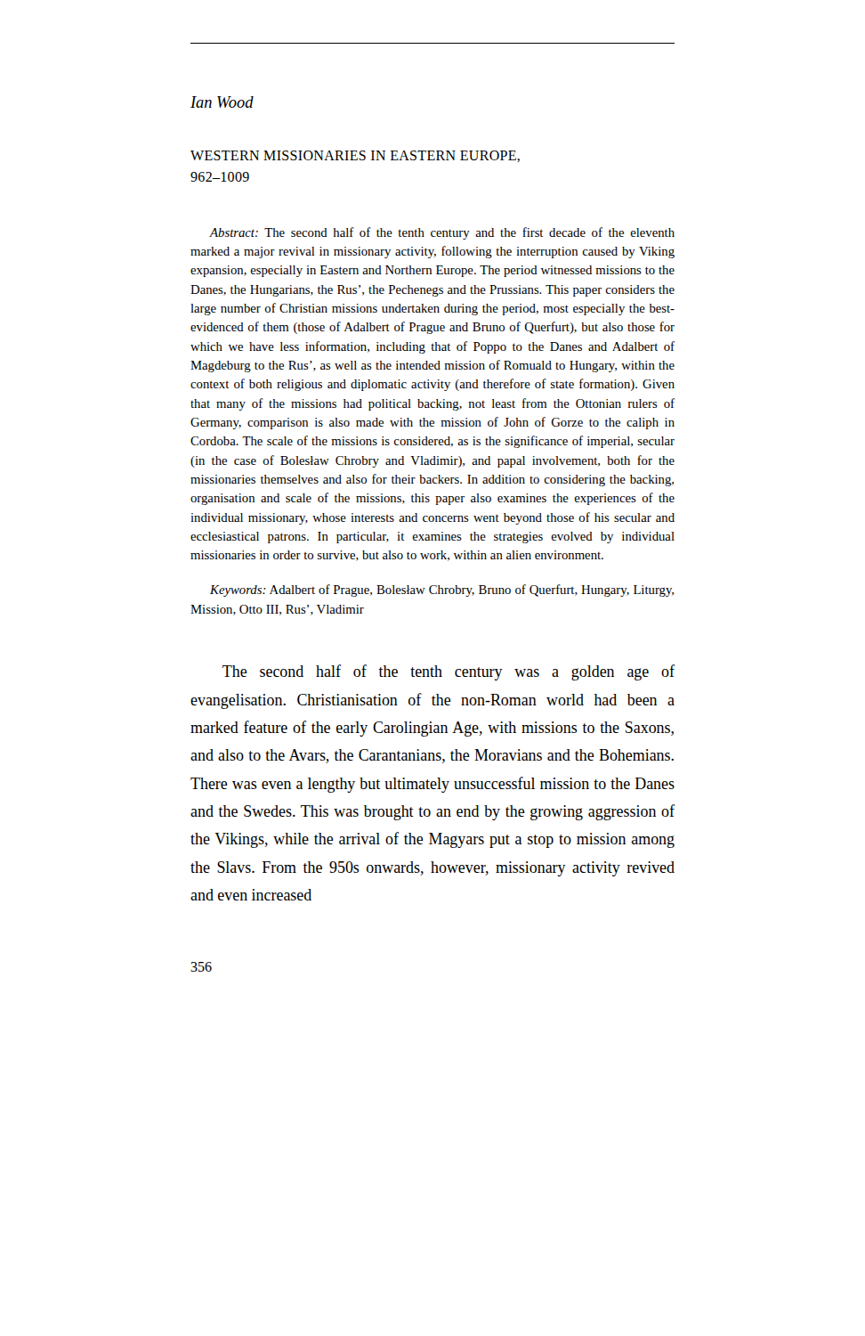Ian Wood
Western missionaries in Eastern Europe,
962–1009
Abstract: The second half of the tenth century and the first decade of the eleventh marked a major revival in missionary activity, following the interruption caused by Viking expansion, especially in Eastern and Northern Europe. The period witnessed missions to the Danes, the Hungarians, the Rus’, the Pechenegs and the Prussians. This paper considers the large number of Christian missions undertaken during the period, most especially the best-evidenced of them (those of Adalbert of Prague and Bruno of Querfurt), but also those for which we have less information, including that of Poppo to the Danes and Adalbert of Magdeburg to the Rus’, as well as the intended mission of Romuald to Hungary, within the context of both religious and diplomatic activity (and therefore of state formation). Given that many of the missions had political backing, not least from the Ottonian rulers of Germany, comparison is also made with the mission of John of Gorze to the caliph in Cordoba. The scale of the missions is considered, as is the significance of imperial, secular (in the case of Bolesław Chrobry and Vladimir), and papal involvement, both for the missionaries themselves and also for their backers. In addition to considering the backing, organisation and scale of the missions, this paper also examines the experiences of the individual missionary, whose interests and concerns went beyond those of his secular and ecclesiastical patrons. In particular, it examines the strategies evolved by individual missionaries in order to survive, but also to work, within an alien environment.
Keywords: Adalbert of Prague, Bolesław Chrobry, Bruno of Querfurt, Hungary, Liturgy, Mission, Otto III, Rus’, Vladimir
The second half of the tenth century was a golden age of evangelisation. Christianisation of the non-Roman world had been a marked feature of the early Carolingian Age, with missions to the Saxons, and also to the Avars, the Carantanians, the Moravians and the Bohemians. There was even a lengthy but ultimately unsuccessful mission to the Danes and the Swedes. This was brought to an end by the growing aggression of the Vikings, while the arrival of the Magyars put a stop to mission among the Slavs. From the 950s onwards, however, missionary activity revived and even increased
356